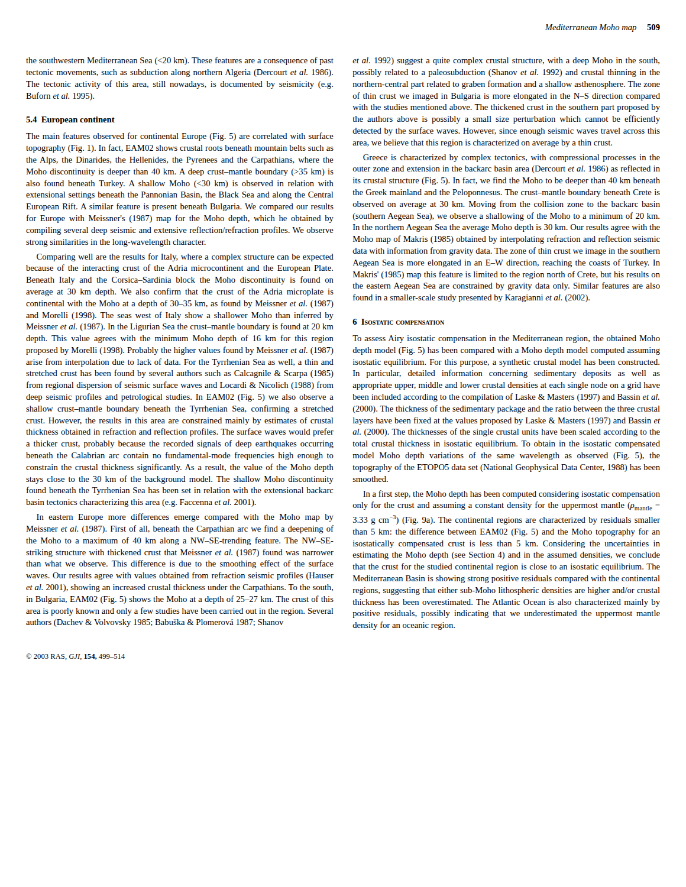Mediterranean Moho map 509
the southwestern Mediterranean Sea (<20 km). These features are a consequence of past tectonic movements, such as subduction along northern Algeria (Dercourt et al. 1986). The tectonic activity of this area, still nowadays, is documented by seismicity (e.g. Buforn et al. 1995).
5.4 European continent
The main features observed for continental Europe (Fig. 5) are correlated with surface topography (Fig. 1). In fact, EAM02 shows crustal roots beneath mountain belts such as the Alps, the Dinarides, the Hellenides, the Pyrenees and the Carpathians, where the Moho discontinuity is deeper than 40 km. A deep crust–mantle boundary (>35 km) is also found beneath Turkey. A shallow Moho (<30 km) is observed in relation with extensional settings beneath the Pannonian Basin, the Black Sea and along the Central European Rift. A similar feature is present beneath Bulgaria. We compared our results for Europe with Meissner's (1987) map for the Moho depth, which he obtained by compiling several deep seismic and extensive reflection/refraction profiles. We observe strong similarities in the long-wavelength character.
Comparing well are the results for Italy, where a complex structure can be expected because of the interacting crust of the Adria microcontinent and the European Plate. Beneath Italy and the Corsica–Sardinia block the Moho discontinuity is found on average at 30 km depth. We also confirm that the crust of the Adria microplate is continental with the Moho at a depth of 30–35 km, as found by Meissner et al. (1987) and Morelli (1998). The seas west of Italy show a shallower Moho than inferred by Meissner et al. (1987). In the Ligurian Sea the crust–mantle boundary is found at 20 km depth. This value agrees with the minimum Moho depth of 16 km for this region proposed by Morelli (1998). Probably the higher values found by Meissner et al. (1987) arise from interpolation due to lack of data. For the Tyrrhenian Sea as well, a thin and stretched crust has been found by several authors such as Calcagnile & Scarpa (1985) from regional dispersion of seismic surface waves and Locardi & Nicolich (1988) from deep seismic profiles and petrological studies. In EAM02 (Fig. 5) we also observe a shallow crust–mantle boundary beneath the Tyrrhenian Sea, confirming a stretched crust. However, the results in this area are constrained mainly by estimates of crustal thickness obtained in refraction and reflection profiles. The surface waves would prefer a thicker crust, probably because the recorded signals of deep earthquakes occurring beneath the Calabrian arc contain no fundamental-mode frequencies high enough to constrain the crustal thickness significantly. As a result, the value of the Moho depth stays close to the 30 km of the background model. The shallow Moho discontinuity found beneath the Tyrrhenian Sea has been set in relation with the extensional backarc basin tectonics characterizing this area (e.g. Faccenna et al. 2001).
In eastern Europe more differences emerge compared with the Moho map by Meissner et al. (1987). First of all, beneath the Carpathian arc we find a deepening of the Moho to a maximum of 40 km along a NW–SE-trending feature. The NW–SE-striking structure with thickened crust that Meissner et al. (1987) found was narrower than what we observe. This difference is due to the smoothing effect of the surface waves. Our results agree with values obtained from refraction seismic profiles (Hauser et al. 2001), showing an increased crustal thickness under the Carpathians. To the south, in Bulgaria, EAM02 (Fig. 5) shows the Moho at a depth of 25–27 km. The crust of this area is poorly known and only a few studies have been carried out in the region. Several authors (Dachev & Volvovsky 1985; Babuška & Plomerová 1987; Shanov
et al. 1992) suggest a quite complex crustal structure, with a deep Moho in the south, possibly related to a paleosubduction (Shanov et al. 1992) and crustal thinning in the northern-central part related to graben formation and a shallow asthenosphere. The zone of thin crust we imaged in Bulgaria is more elongated in the N–S direction compared with the studies mentioned above. The thickened crust in the southern part proposed by the authors above is possibly a small size perturbation which cannot be efficiently detected by the surface waves. However, since enough seismic waves travel across this area, we believe that this region is characterized on average by a thin crust.
Greece is characterized by complex tectonics, with compressional processes in the outer zone and extension in the backarc basin area (Dercourt et al. 1986) as reflected in its crustal structure (Fig. 5). In fact, we find the Moho to be deeper than 40 km beneath the Greek mainland and the Peloponnesus. The crust–mantle boundary beneath Crete is observed on average at 30 km. Moving from the collision zone to the backarc basin (southern Aegean Sea), we observe a shallowing of the Moho to a minimum of 20 km. In the northern Aegean Sea the average Moho depth is 30 km. Our results agree with the Moho map of Makris (1985) obtained by interpolating refraction and reflection seismic data with information from gravity data. The zone of thin crust we image in the southern Aegean Sea is more elongated in an E–W direction, reaching the coasts of Turkey. In Makris' (1985) map this feature is limited to the region north of Crete, but his results on the eastern Aegean Sea are constrained by gravity data only. Similar features are also found in a smaller-scale study presented by Karagianni et al. (2002).
6 Isostatic compensation
To assess Airy isostatic compensation in the Mediterranean region, the obtained Moho depth model (Fig. 5) has been compared with a Moho depth model computed assuming isostatic equilibrium. For this purpose, a synthetic crustal model has been constructed. In particular, detailed information concerning sedimentary deposits as well as appropriate upper, middle and lower crustal densities at each single node on a grid have been included according to the compilation of Laske & Masters (1997) and Bassin et al. (2000). The thickness of the sedimentary package and the ratio between the three crustal layers have been fixed at the values proposed by Laske & Masters (1997) and Bassin et al. (2000). The thicknesses of the single crustal units have been scaled according to the total crustal thickness in isostatic equilibrium. To obtain in the isostatic compensated model Moho depth variations of the same wavelength as observed (Fig. 5), the topography of the ETOPO5 data set (National Geophysical Data Center, 1988) has been smoothed.
In a first step, the Moho depth has been computed considering isostatic compensation only for the crust and assuming a constant density for the uppermost mantle (ρmantle = 3.33 g cm−3) (Fig. 9a). The continental regions are characterized by residuals smaller than 5 km: the difference between EAM02 (Fig. 5) and the Moho topography for an isostatically compensated crust is less than 5 km. Considering the uncertainties in estimating the Moho depth (see Section 4) and in the assumed densities, we conclude that the crust for the studied continental region is close to an isostatic equilibrium. The Mediterranean Basin is showing strong positive residuals compared with the continental regions, suggesting that either sub-Moho lithospheric densities are higher and/or crustal thickness has been overestimated. The Atlantic Ocean is also characterized mainly by positive residuals, possibly indicating that we underestimated the uppermost mantle density for an oceanic region.
© 2003 RAS, GJI, 154, 499–514